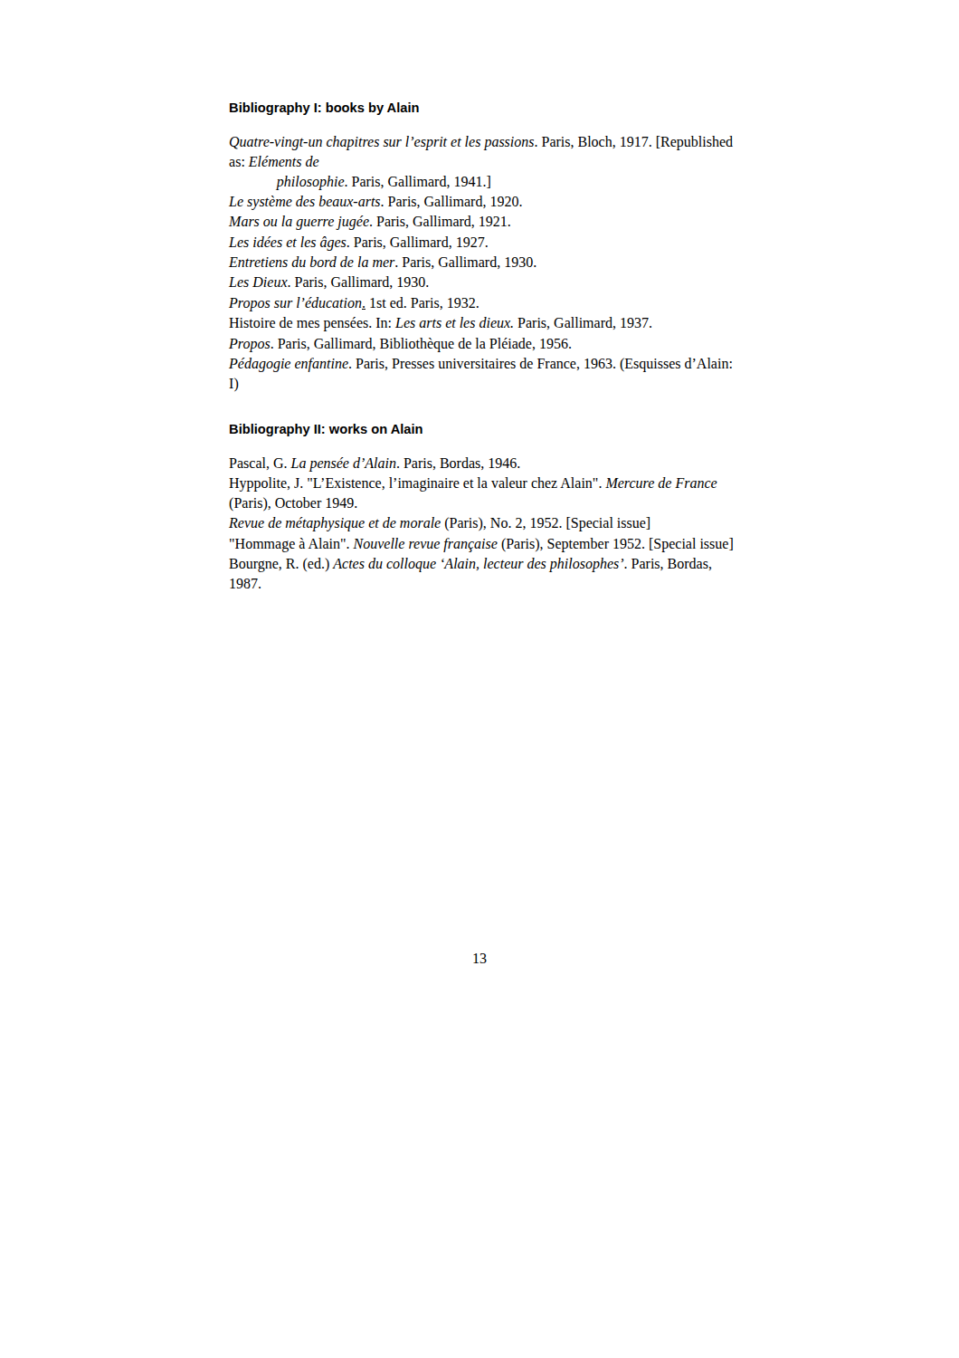Bibliography I: books by Alain
Quatre-vingt-un chapitres sur l’esprit et les passions. Paris, Bloch, 1917. [Republished as: Eléments de philosophie. Paris, Gallimard, 1941.]
Le système des beaux-arts. Paris, Gallimard, 1920.
Mars ou la guerre jugée. Paris, Gallimard, 1921.
Les idées et les âges. Paris, Gallimard, 1927.
Entretiens du bord de la mer. Paris, Gallimard, 1930.
Les Dieux. Paris, Gallimard, 1930.
Propos sur l’éducation. 1st ed. Paris, 1932.
Histoire de mes pensées. In: Les arts et les dieux. Paris, Gallimard, 1937.
Propos. Paris, Gallimard, Bibliothèque de la Pléiade, 1956.
Pédagogie enfantine. Paris, Presses universitaires de France, 1963. (Esquisses d’Alain: I)
Bibliography II: works on Alain
Pascal, G. La pensée d’Alain. Paris, Bordas, 1946.
Hyppolite, J. "L’Existence, l’imaginaire et la valeur chez Alain". Mercure de France (Paris), October 1949.
Revue de métaphysique et de morale (Paris), No. 2, 1952. [Special issue]
"Hommage à Alain". Nouvelle revue française (Paris), September 1952. [Special issue]
Bourgne, R. (ed.) Actes du colloque ‘Alain, lecteur des philosophes’. Paris, Bordas, 1987.
13